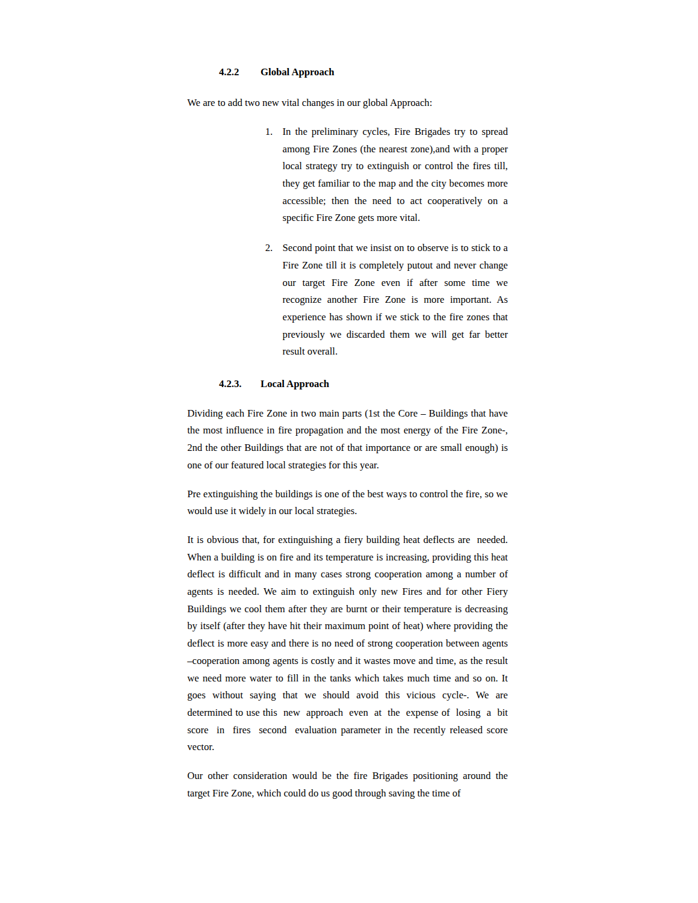4.2.2 Global Approach
We are to add two new vital changes in our global Approach:
In the preliminary cycles, Fire Brigades try to spread among Fire Zones (the nearest zone),and with a proper local strategy try to extinguish or control the fires till, they get familiar to the map and the city becomes more accessible; then the need to act cooperatively on a specific Fire Zone gets more vital.
Second point that we insist on to observe is to stick to a Fire Zone till it is completely putout and never change our target Fire Zone even if after some time we recognize another Fire Zone is more important. As experience has shown if we stick to the fire zones that previously we discarded them we will get far better result overall.
4.2.3. Local Approach
Dividing each Fire Zone in two main parts (1st the Core – Buildings that have the most influence in fire propagation and the most energy of the Fire Zone-, 2nd the other Buildings that are not of that importance or are small enough) is one of our featured local strategies for this year.
Pre extinguishing the buildings is one of the best ways to control the fire, so we would use it widely in our local strategies.
It is obvious that, for extinguishing a fiery building heat deflects are needed. When a building is on fire and its temperature is increasing, providing this heat deflect is difficult and in many cases strong cooperation among a number of agents is needed. We aim to extinguish only new Fires and for other Fiery Buildings we cool them after they are burnt or their temperature is decreasing by itself (after they have hit their maximum point of heat) where providing the deflect is more easy and there is no need of strong cooperation between agents –cooperation among agents is costly and it wastes move and time, as the result we need more water to fill in the tanks which takes much time and so on. It goes without saying that we should avoid this vicious cycle-. We are determined to use this new approach even at the expense of losing a bit score in fires second evaluation parameter in the recently released score vector.
Our other consideration would be the fire Brigades positioning around the target Fire Zone, which could do us good through saving the time of